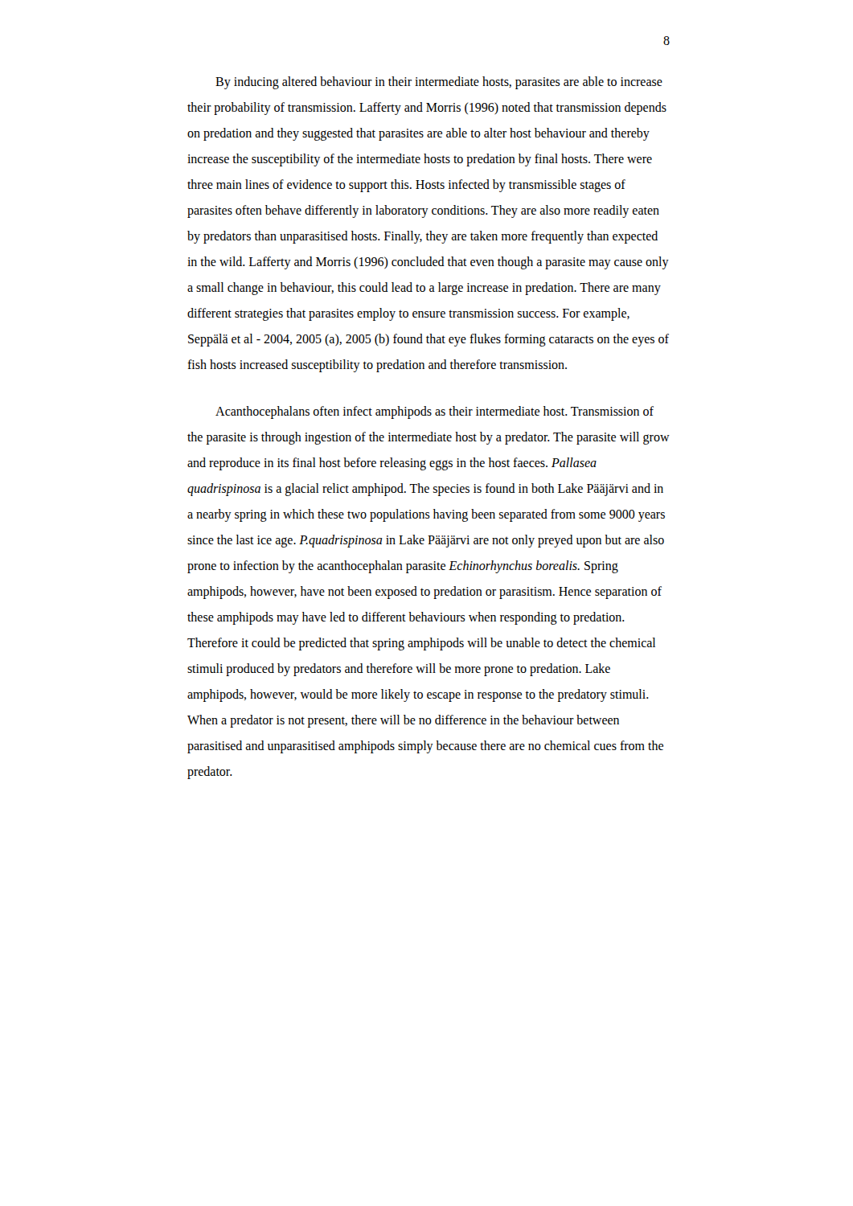8
By inducing altered behaviour in their intermediate hosts, parasites are able to increase their probability of transmission. Lafferty and Morris (1996) noted that transmission depends on predation and they suggested that parasites are able to alter host behaviour and thereby increase the susceptibility of the intermediate hosts to predation by final hosts. There were three main lines of evidence to support this. Hosts infected by transmissible stages of parasites often behave differently in laboratory conditions. They are also more readily eaten by predators than unparasitised hosts. Finally, they are taken more frequently than expected in the wild. Lafferty and Morris (1996) concluded that even though a parasite may cause only a small change in behaviour, this could lead to a large increase in predation. There are many different strategies that parasites employ to ensure transmission success. For example, Seppälä et al - 2004, 2005 (a), 2005 (b) found that eye flukes forming cataracts on the eyes of fish hosts increased susceptibility to predation and therefore transmission.
Acanthocephalans often infect amphipods as their intermediate host. Transmission of the parasite is through ingestion of the intermediate host by a predator. The parasite will grow and reproduce in its final host before releasing eggs in the host faeces. Pallasea quadrispinosa is a glacial relict amphipod. The species is found in both Lake Pääjärvi and in a nearby spring in which these two populations having been separated from some 9000 years since the last ice age. P.quadrispinosa in Lake Pääjärvi are not only preyed upon but are also prone to infection by the acanthocephalan parasite Echinorhynchus borealis. Spring amphipods, however, have not been exposed to predation or parasitism. Hence separation of these amphipods may have led to different behaviours when responding to predation. Therefore it could be predicted that spring amphipods will be unable to detect the chemical stimuli produced by predators and therefore will be more prone to predation. Lake amphipods, however, would be more likely to escape in response to the predatory stimuli. When a predator is not present, there will be no difference in the behaviour between parasitised and unparasitised amphipods simply because there are no chemical cues from the predator.